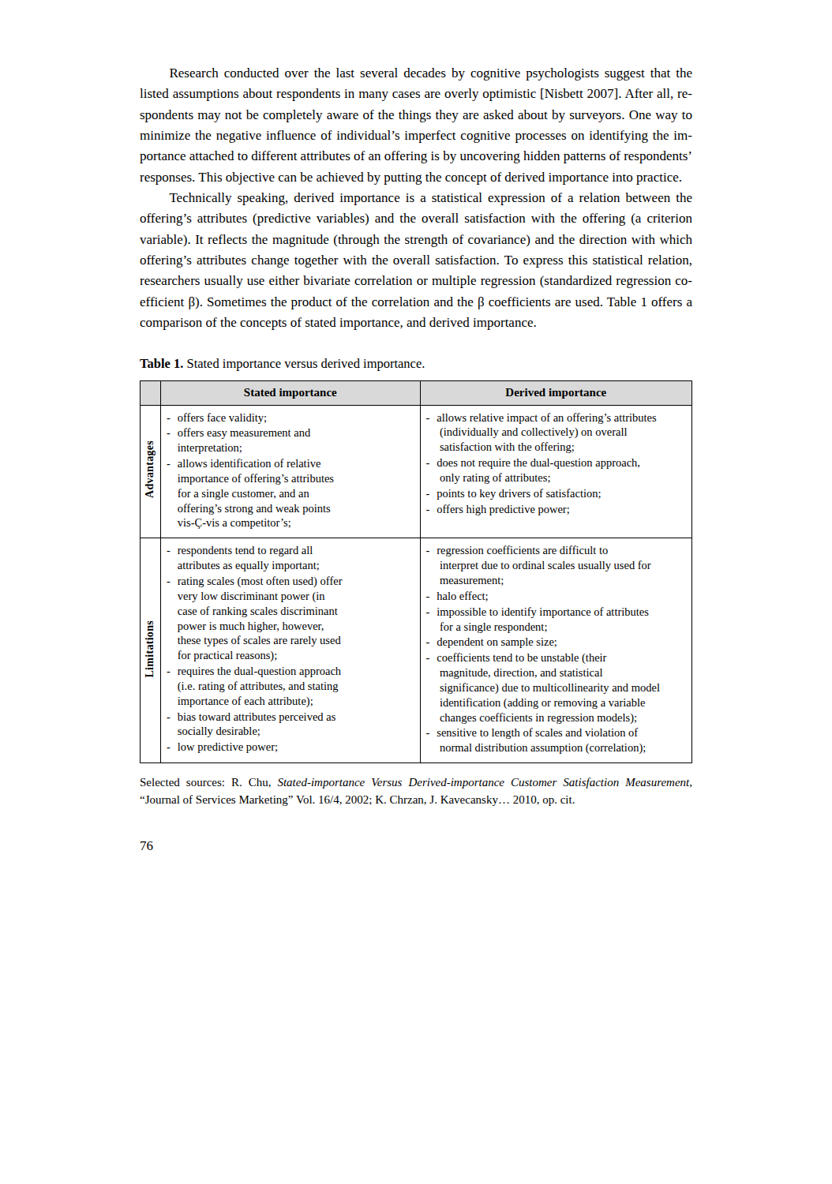Research conducted over the last several decades by cognitive psychologists suggest that the listed assumptions about respondents in many cases are overly optimistic [Nisbett 2007]. After all, respondents may not be completely aware of the things they are asked about by surveyors. One way to minimize the negative influence of individual’s imperfect cognitive processes on identifying the importance attached to different attributes of an offering is by uncovering hidden patterns of respondents’ responses. This objective can be achieved by putting the concept of derived importance into practice.
Technically speaking, derived importance is a statistical expression of a relation between the offering’s attributes (predictive variables) and the overall satisfaction with the offering (a criterion variable). It reflects the magnitude (through the strength of covariance) and the direction with which offering’s attributes change together with the overall satisfaction. To express this statistical relation, researchers usually use either bivariate correlation or multiple regression (standardized regression coefficient β). Sometimes the product of the correlation and the β coefficients are used. Table 1 offers a comparison of the concepts of stated importance, and derived importance.
Table 1. Stated importance versus derived importance.
| | Stated importance | Derived importance |
| --- | --- | --- |
| Advantages | offers face validity; offers easy measurement and interpretation; allows identification of relative importance of offering’s attributes for a single customer, and an offering’s strong and weak points vis-Ç-vis a competitor’s; | allows relative impact of an offering’s attributes (individually and collectively) on overall satisfaction with the offering; does not require the dual-question approach, only rating of attributes; points to key drivers of satisfaction; offers high predictive power; |
| Limitations | respondents tend to regard all attributes as equally important; rating scales (most often used) offer very low discriminant power (in case of ranking scales discriminant power is much higher, however, these types of scales are rarely used for practical reasons); requires the dual-question approach (i.e. rating of attributes, and stating importance of each attribute); bias toward attributes perceived as socially desirable; low predictive power; | regression coefficients are difficult to interpret due to ordinal scales usually used for measurement; halo effect; impossible to identify importance of attributes for a single respondent; dependent on sample size; coefficients tend to be unstable (their magnitude, direction, and statistical significance) due to multicollinearity and model identification (adding or removing a variable changes coefficients in regression models); sensitive to length of scales and violation of normal distribution assumption (correlation); |
Selected sources: R. Chu, Stated-importance Versus Derived-importance Customer Satisfaction Measurement, “Journal of Services Marketing” Vol. 16/4, 2002; K. Chrzan, J. Kavecansky… 2010, op. cit.
76